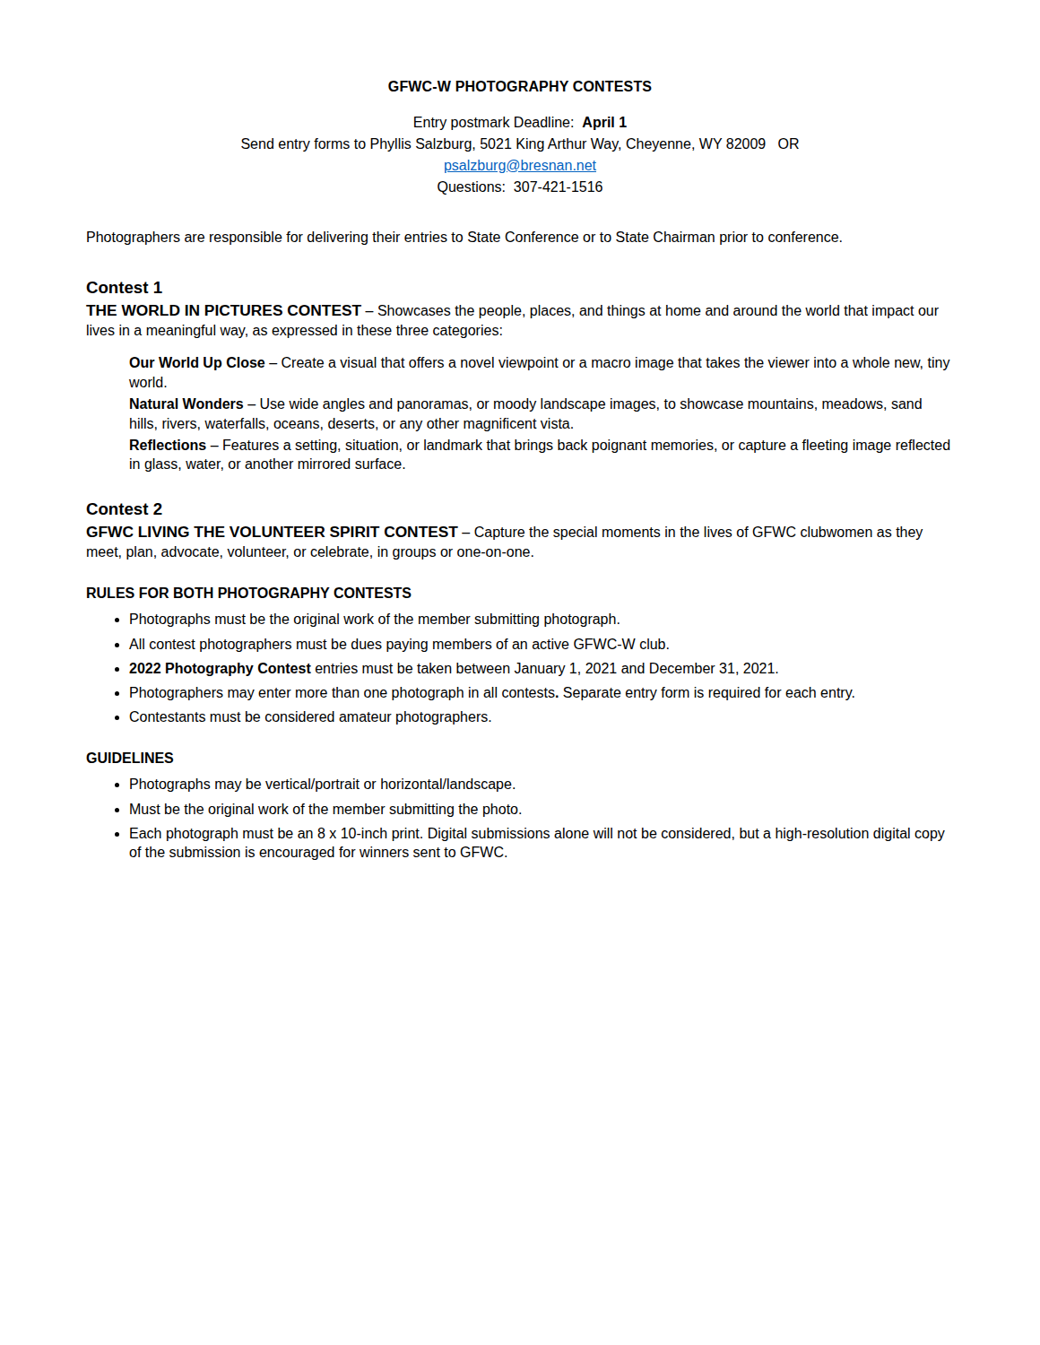GFWC-W PHOTOGRAPHY CONTESTS
Entry postmark Deadline: April 1
Send entry forms to Phyllis Salzburg, 5021 King Arthur Way, Cheyenne, WY 82009 OR
psalzburg@bresnan.net
Questions: 307-421-1516
Photographers are responsible for delivering their entries to State Conference or to State Chairman prior to conference.
Contest 1
THE WORLD IN PICTURES CONTEST – Showcases the people, places, and things at home and around the world that impact our lives in a meaningful way, as expressed in these three categories:
Our World Up Close – Create a visual that offers a novel viewpoint or a macro image that takes the viewer into a whole new, tiny world.
Natural Wonders – Use wide angles and panoramas, or moody landscape images, to showcase mountains, meadows, sand hills, rivers, waterfalls, oceans, deserts, or any other magnificent vista.
Reflections – Features a setting, situation, or landmark that brings back poignant memories, or capture a fleeting image reflected in glass, water, or another mirrored surface.
Contest 2
GFWC LIVING THE VOLUNTEER SPIRIT CONTEST – Capture the special moments in the lives of GFWC clubwomen as they meet, plan, advocate, volunteer, or celebrate, in groups or one-on-one.
RULES FOR BOTH PHOTOGRAPHY CONTESTS
Photographs must be the original work of the member submitting photograph.
All contest photographers must be dues paying members of an active GFWC-W club.
2022 Photography Contest entries must be taken between January 1, 2021 and December 31, 2021.
Photographers may enter more than one photograph in all contests. Separate entry form is required for each entry.
Contestants must be considered amateur photographers.
GUIDELINES
Photographs may be vertical/portrait or horizontal/landscape.
Must be the original work of the member submitting the photo.
Each photograph must be an 8 x 10-inch print. Digital submissions alone will not be considered, but a high-resolution digital copy of the submission is encouraged for winners sent to GFWC.